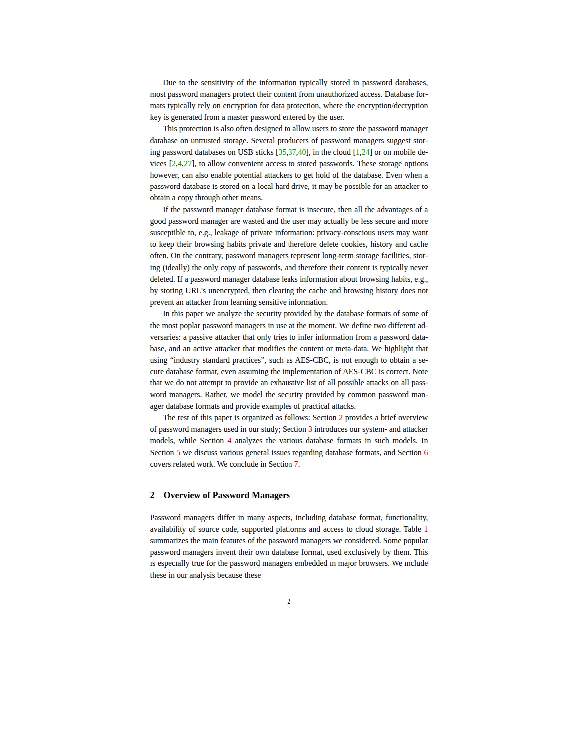Due to the sensitivity of the information typically stored in password databases, most password managers protect their content from unauthorized access. Database formats typically rely on encryption for data protection, where the encryption/decryption key is generated from a master password entered by the user.
This protection is also often designed to allow users to store the password manager database on untrusted storage. Several producers of password managers suggest storing password databases on USB sticks [35,37,40], in the cloud [1,24] or on mobile devices [2,4,27], to allow convenient access to stored passwords. These storage options however, can also enable potential attackers to get hold of the database. Even when a password database is stored on a local hard drive, it may be possible for an attacker to obtain a copy through other means.
If the password manager database format is insecure, then all the advantages of a good password manager are wasted and the user may actually be less secure and more susceptible to, e.g., leakage of private information: privacy-conscious users may want to keep their browsing habits private and therefore delete cookies, history and cache often. On the contrary, password managers represent long-term storage facilities, storing (ideally) the only copy of passwords, and therefore their content is typically never deleted. If a password manager database leaks information about browsing habits, e.g., by storing URL's unencrypted, then clearing the cache and browsing history does not prevent an attacker from learning sensitive information.
In this paper we analyze the security provided by the database formats of some of the most poplar password managers in use at the moment. We define two different adversaries: a passive attacker that only tries to infer information from a password database, and an active attacker that modifies the content or meta-data. We highlight that using “industry standard practices”, such as AES-CBC, is not enough to obtain a secure database format, even assuming the implementation of AES-CBC is correct. Note that we do not attempt to provide an exhaustive list of all possible attacks on all password managers. Rather, we model the security provided by common password manager database formats and provide examples of practical attacks.
The rest of this paper is organized as follows: Section 2 provides a brief overview of password managers used in our study; Section 3 introduces our system- and attacker models, while Section 4 analyzes the various database formats in such models. In Section 5 we discuss various general issues regarding database formats, and Section 6 covers related work. We conclude in Section 7.
2 Overview of Password Managers
Password managers differ in many aspects, including database format, functionality, availability of source code, supported platforms and access to cloud storage. Table 1 summarizes the main features of the password managers we considered. Some popular password managers invent their own database format, used exclusively by them. This is especially true for the password managers embedded in major browsers. We include these in our analysis because these
2